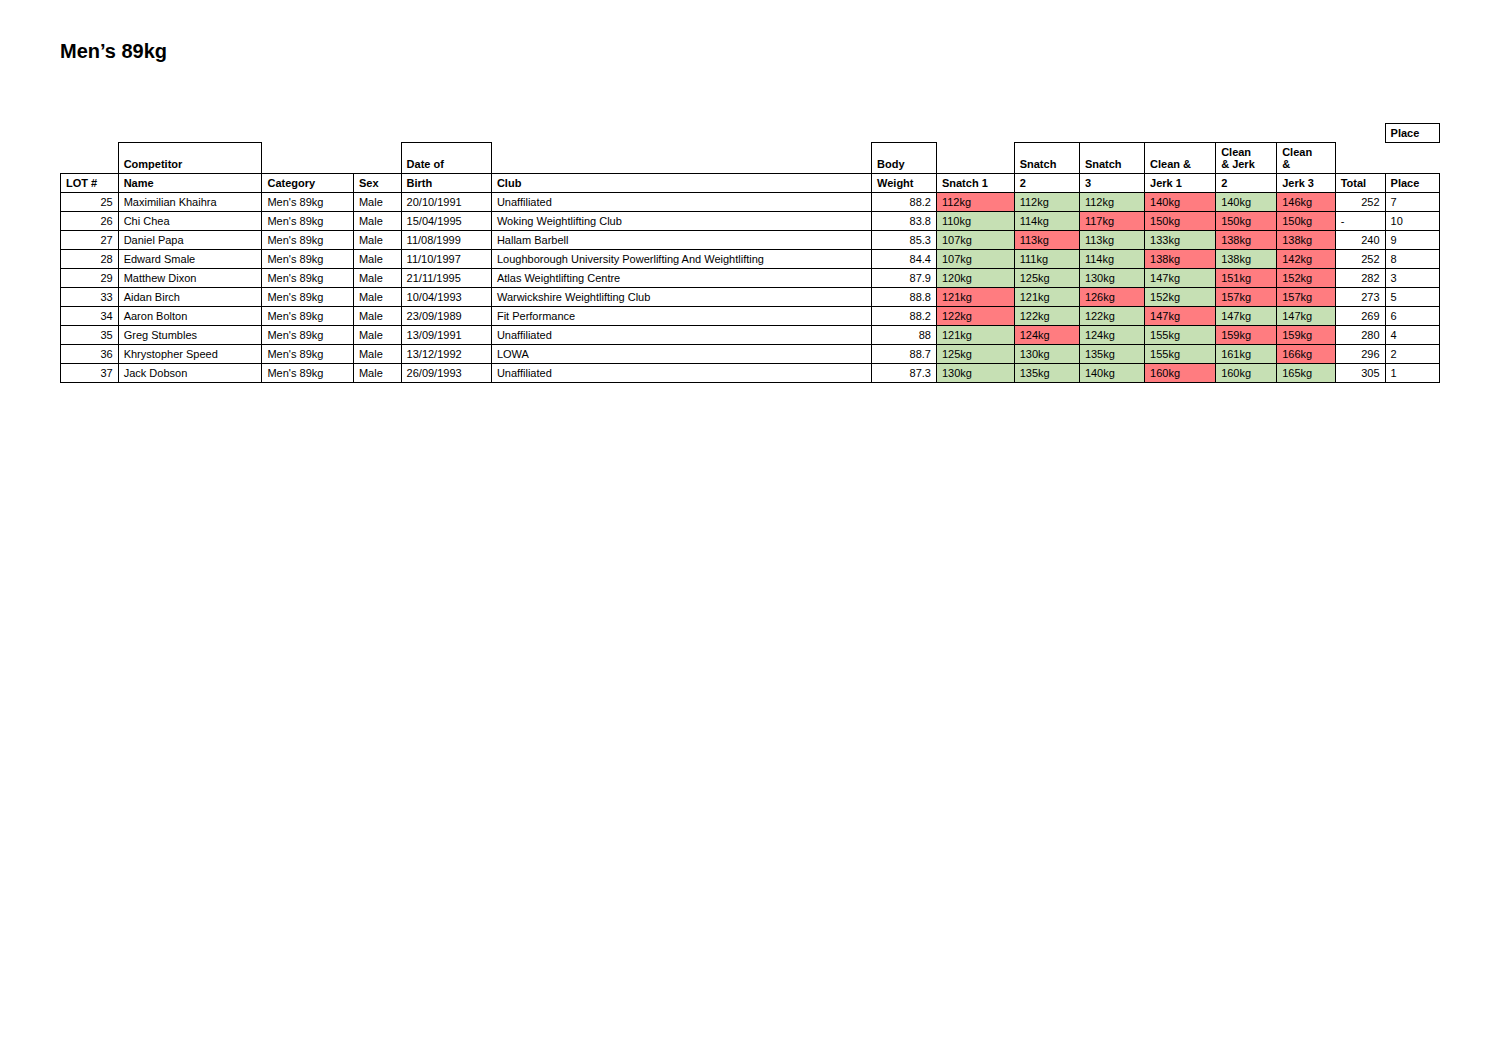Men’s 89kg
| | | | | | | | | | | | | | | Place |
| --- | --- | --- | --- | --- | --- | --- | --- | --- | --- | --- | --- | --- | --- | --- |
| | Competitor | | | Date of | | Body | | Snatch | Snatch | Clean & | Clean & Jerk | Clean & | | |
| LOT # | Name | Category | Sex | Birth | Club | Weight | Snatch 1 | 2 | 3 | Jerk 1 | 2 | Jerk 3 | Total | Place |
| 25 | Maximilian Khaihra | Men's 89kg | Male | 20/10/1991 | Unaffiliated | 88.2 | 112kg | 112kg | 112kg | 140kg | 140kg | 146kg | 252 | 7 |
| 26 | Chi Chea | Men's 89kg | Male | 15/04/1995 | Woking Weightlifting Club | 83.8 | 110kg | 114kg | 117kg | 150kg | 150kg | 150kg | - | 10 |
| 27 | Daniel Papa | Men's 89kg | Male | 11/08/1999 | Hallam Barbell | 85.3 | 107kg | 113kg | 113kg | 133kg | 138kg | 138kg | 240 | 9 |
| 28 | Edward Smale | Men's 89kg | Male | 11/10/1997 | Loughborough University Powerlifting And Weightlifting | 84.4 | 107kg | 111kg | 114kg | 138kg | 138kg | 142kg | 252 | 8 |
| 29 | Matthew Dixon | Men's 89kg | Male | 21/11/1995 | Atlas Weightlifting Centre | 87.9 | 120kg | 125kg | 130kg | 147kg | 151kg | 152kg | 282 | 3 |
| 33 | Aidan Birch | Men's 89kg | Male | 10/04/1993 | Warwickshire Weightlifting Club | 88.8 | 121kg | 121kg | 126kg | 152kg | 157kg | 157kg | 273 | 5 |
| 34 | Aaron Bolton | Men's 89kg | Male | 23/09/1989 | Fit Performance | 88.2 | 122kg | 122kg | 122kg | 147kg | 147kg | 147kg | 269 | 6 |
| 35 | Greg Stumbles | Men's 89kg | Male | 13/09/1991 | Unaffiliated | 88 | 121kg | 124kg | 124kg | 155kg | 159kg | 159kg | 280 | 4 |
| 36 | Khrystopher Speed | Men's 89kg | Male | 13/12/1992 | LOWA | 88.7 | 125kg | 130kg | 135kg | 155kg | 161kg | 166kg | 296 | 2 |
| 37 | Jack Dobson | Men's 89kg | Male | 26/09/1993 | Unaffiliated | 87.3 | 130kg | 135kg | 140kg | 160kg | 160kg | 165kg | 305 | 1 |